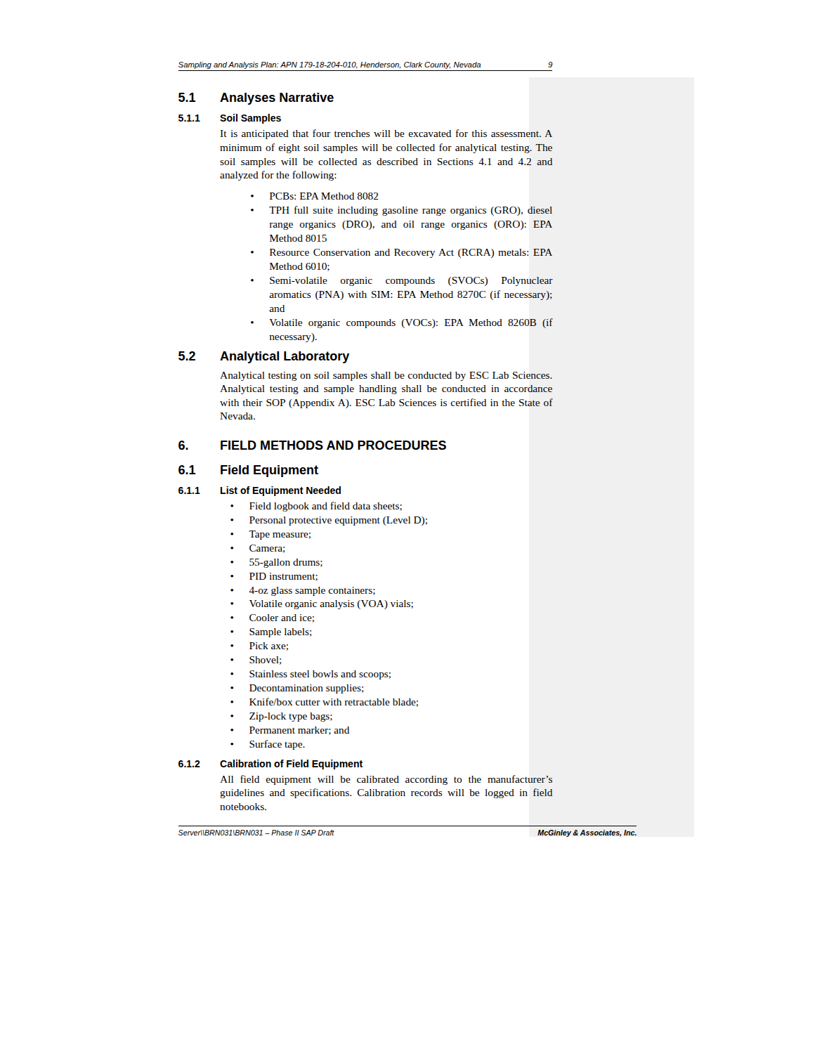Sampling and Analysis Plan: APN 179-18-204-010, Henderson, Clark County, Nevada 9
5.1 Analyses Narrative
5.1.1 Soil Samples
It is anticipated that four trenches will be excavated for this assessment. A minimum of eight soil samples will be collected for analytical testing. The soil samples will be collected as described in Sections 4.1 and 4.2 and analyzed for the following:
PCBs: EPA Method 8082
TPH full suite including gasoline range organics (GRO), diesel range organics (DRO), and oil range organics (ORO): EPA Method 8015
Resource Conservation and Recovery Act (RCRA) metals: EPA Method 6010;
Semi-volatile organic compounds (SVOCs) Polynuclear aromatics (PNA) with SIM: EPA Method 8270C (if necessary); and
Volatile organic compounds (VOCs): EPA Method 8260B (if necessary).
5.2 Analytical Laboratory
Analytical testing on soil samples shall be conducted by ESC Lab Sciences. Analytical testing and sample handling shall be conducted in accordance with their SOP (Appendix A). ESC Lab Sciences is certified in the State of Nevada.
6. FIELD METHODS AND PROCEDURES
6.1 Field Equipment
6.1.1 List of Equipment Needed
Field logbook and field data sheets;
Personal protective equipment (Level D);
Tape measure;
Camera;
55-gallon drums;
PID instrument;
4-oz glass sample containers;
Volatile organic analysis (VOA) vials;
Cooler and ice;
Sample labels;
Pick axe;
Shovel;
Stainless steel bowls and scoops;
Decontamination supplies;
Knife/box cutter with retractable blade;
Zip-lock type bags;
Permanent marker; and
Surface tape.
6.1.2 Calibration of Field Equipment
All field equipment will be calibrated according to the manufacturer’s guidelines and specifications. Calibration records will be logged in field notebooks.
Server\\BRN031\BRN031 – Phase II SAP Draft McGinley & Associates, Inc.